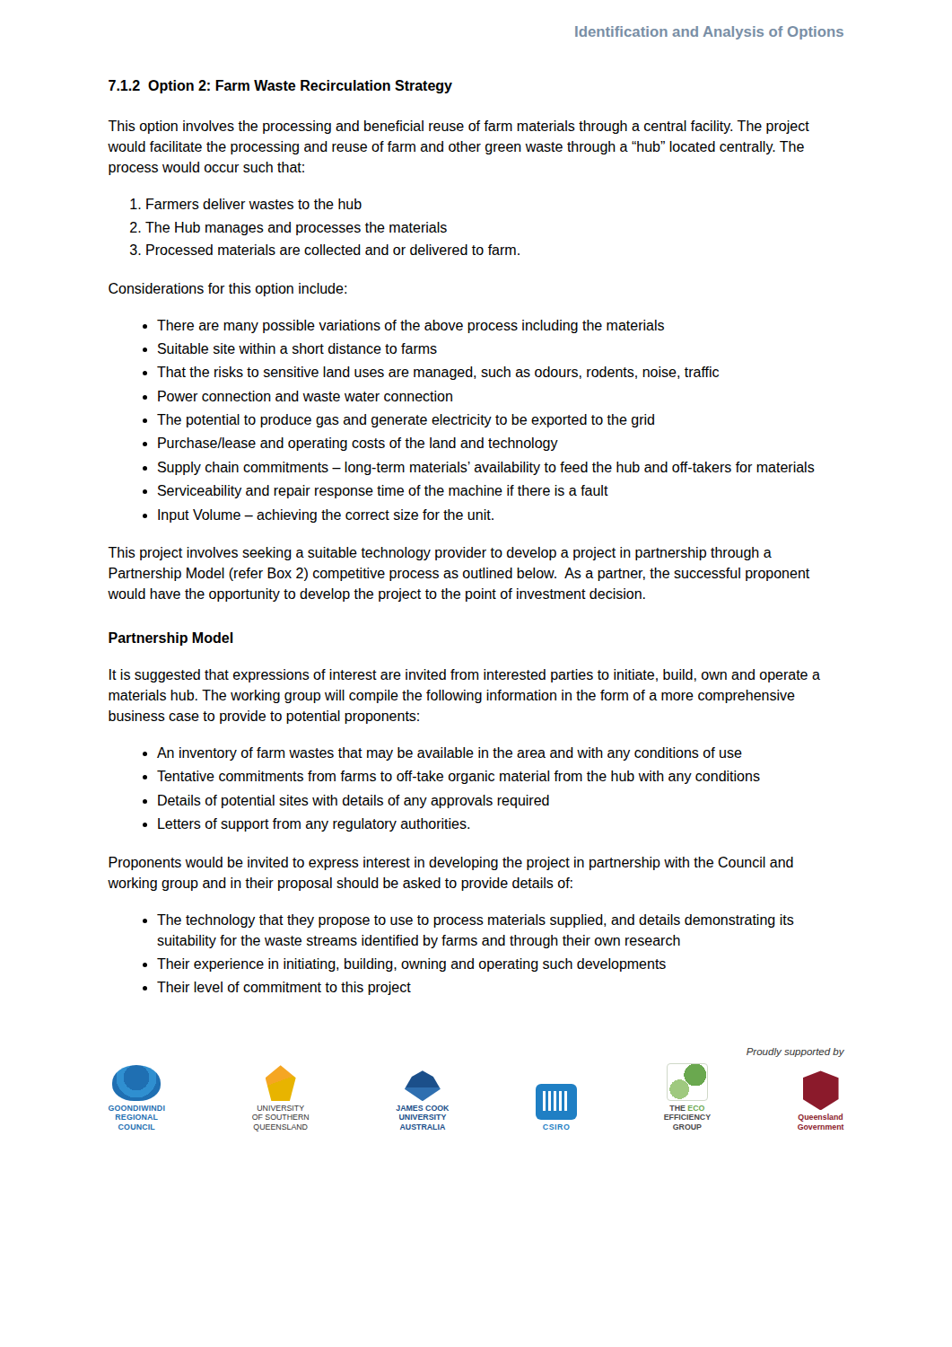Identification and Analysis of Options
7.1.2 Option 2: Farm Waste Recirculation Strategy
This option involves the processing and beneficial reuse of farm materials through a central facility. The project would facilitate the processing and reuse of farm and other green waste through a “hub” located centrally. The process would occur such that:
Farmers deliver wastes to the hub
The Hub manages and processes the materials
Processed materials are collected and or delivered to farm.
Considerations for this option include:
There are many possible variations of the above process including the materials
Suitable site within a short distance to farms
That the risks to sensitive land uses are managed, such as odours, rodents, noise, traffic
Power connection and waste water connection
The potential to produce gas and generate electricity to be exported to the grid
Purchase/lease and operating costs of the land and technology
Supply chain commitments – long-term materials’ availability to feed the hub and off-takers for materials
Serviceability and repair response time of the machine if there is a fault
Input Volume – achieving the correct size for the unit.
This project involves seeking a suitable technology provider to develop a project in partnership through a Partnership Model (refer Box 2) competitive process as outlined below. As a partner, the successful proponent would have the opportunity to develop the project to the point of investment decision.
Partnership Model
It is suggested that expressions of interest are invited from interested parties to initiate, build, own and operate a materials hub. The working group will compile the following information in the form of a more comprehensive business case to provide to potential proponents:
An inventory of farm wastes that may be available in the area and with any conditions of use
Tentative commitments from farms to off-take organic material from the hub with any conditions
Details of potential sites with details of any approvals required
Letters of support from any regulatory authorities.
Proponents would be invited to express interest in developing the project in partnership with the Council and working group and in their proposal should be asked to provide details of:
The technology that they propose to use to process materials supplied, and details demonstrating its suitability for the waste streams identified by farms and through their own research
Their experience in initiating, building, owning and operating such developments
Their level of commitment to this project
Proudly supported by
GOONDIWINDI
REGIONAL
COUNCIL
UNIVERSITY
OF SOUTHERN
QUEENSLAND
JAMES COOK
UNIVERSITY
AUSTRALIA
CSIRO
THE ECO
EFFICIENCY
GROUP
Queensland
Government